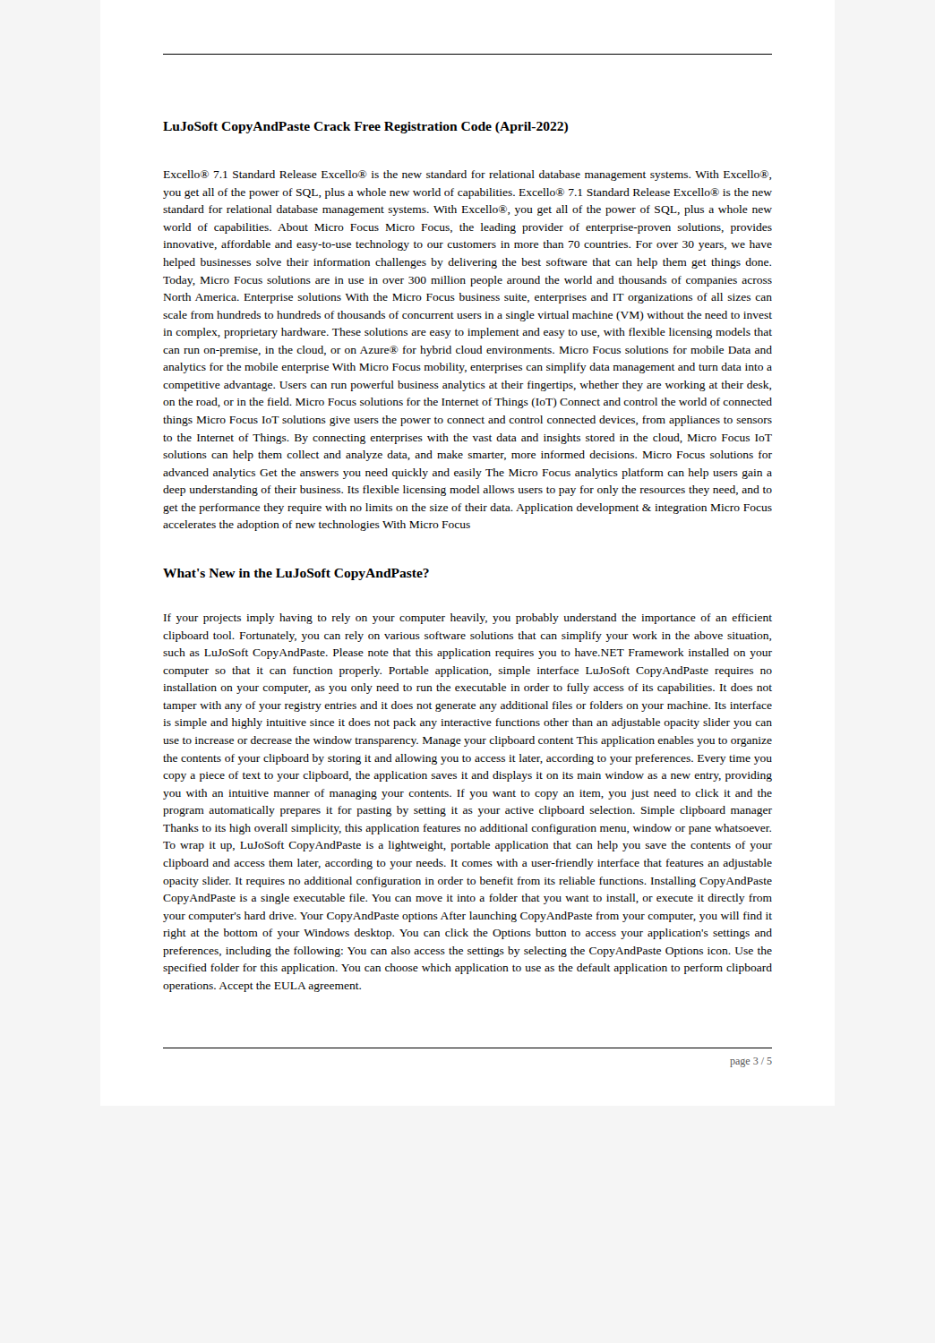LuJoSoft CopyAndPaste Crack Free Registration Code (April-2022)
Excello® 7.1 Standard Release Excello® is the new standard for relational database management systems. With Excello®, you get all of the power of SQL, plus a whole new world of capabilities. Excello® 7.1 Standard Release Excello® is the new standard for relational database management systems. With Excello®, you get all of the power of SQL, plus a whole new world of capabilities. About Micro Focus Micro Focus, the leading provider of enterprise-proven solutions, provides innovative, affordable and easy-to-use technology to our customers in more than 70 countries. For over 30 years, we have helped businesses solve their information challenges by delivering the best software that can help them get things done. Today, Micro Focus solutions are in use in over 300 million people around the world and thousands of companies across North America. Enterprise solutions With the Micro Focus business suite, enterprises and IT organizations of all sizes can scale from hundreds to hundreds of thousands of concurrent users in a single virtual machine (VM) without the need to invest in complex, proprietary hardware. These solutions are easy to implement and easy to use, with flexible licensing models that can run on-premise, in the cloud, or on Azure® for hybrid cloud environments. Micro Focus solutions for mobile Data and analytics for the mobile enterprise With Micro Focus mobility, enterprises can simplify data management and turn data into a competitive advantage. Users can run powerful business analytics at their fingertips, whether they are working at their desk, on the road, or in the field. Micro Focus solutions for the Internet of Things (IoT) Connect and control the world of connected things Micro Focus IoT solutions give users the power to connect and control connected devices, from appliances to sensors to the Internet of Things. By connecting enterprises with the vast data and insights stored in the cloud, Micro Focus IoT solutions can help them collect and analyze data, and make smarter, more informed decisions. Micro Focus solutions for advanced analytics Get the answers you need quickly and easily The Micro Focus analytics platform can help users gain a deep understanding of their business. Its flexible licensing model allows users to pay for only the resources they need, and to get the performance they require with no limits on the size of their data. Application development & integration Micro Focus accelerates the adoption of new technologies With Micro Focus
What's New in the LuJoSoft CopyAndPaste?
If your projects imply having to rely on your computer heavily, you probably understand the importance of an efficient clipboard tool. Fortunately, you can rely on various software solutions that can simplify your work in the above situation, such as LuJoSoft CopyAndPaste. Please note that this application requires you to have.NET Framework installed on your computer so that it can function properly. Portable application, simple interface LuJoSoft CopyAndPaste requires no installation on your computer, as you only need to run the executable in order to fully access of its capabilities. It does not tamper with any of your registry entries and it does not generate any additional files or folders on your machine. Its interface is simple and highly intuitive since it does not pack any interactive functions other than an adjustable opacity slider you can use to increase or decrease the window transparency. Manage your clipboard content This application enables you to organize the contents of your clipboard by storing it and allowing you to access it later, according to your preferences. Every time you copy a piece of text to your clipboard, the application saves it and displays it on its main window as a new entry, providing you with an intuitive manner of managing your contents. If you want to copy an item, you just need to click it and the program automatically prepares it for pasting by setting it as your active clipboard selection. Simple clipboard manager Thanks to its high overall simplicity, this application features no additional configuration menu, window or pane whatsoever. To wrap it up, LuJoSoft CopyAndPaste is a lightweight, portable application that can help you save the contents of your clipboard and access them later, according to your needs. It comes with a user-friendly interface that features an adjustable opacity slider. It requires no additional configuration in order to benefit from its reliable functions. Installing CopyAndPaste CopyAndPaste is a single executable file. You can move it into a folder that you want to install, or execute it directly from your computer's hard drive. Your CopyAndPaste options After launching CopyAndPaste from your computer, you will find it right at the bottom of your Windows desktop. You can click the Options button to access your application's settings and preferences, including the following: You can also access the settings by selecting the CopyAndPaste Options icon. Use the specified folder for this application. You can choose which application to use as the default application to perform clipboard operations. Accept the EULA agreement.
page 3 / 5